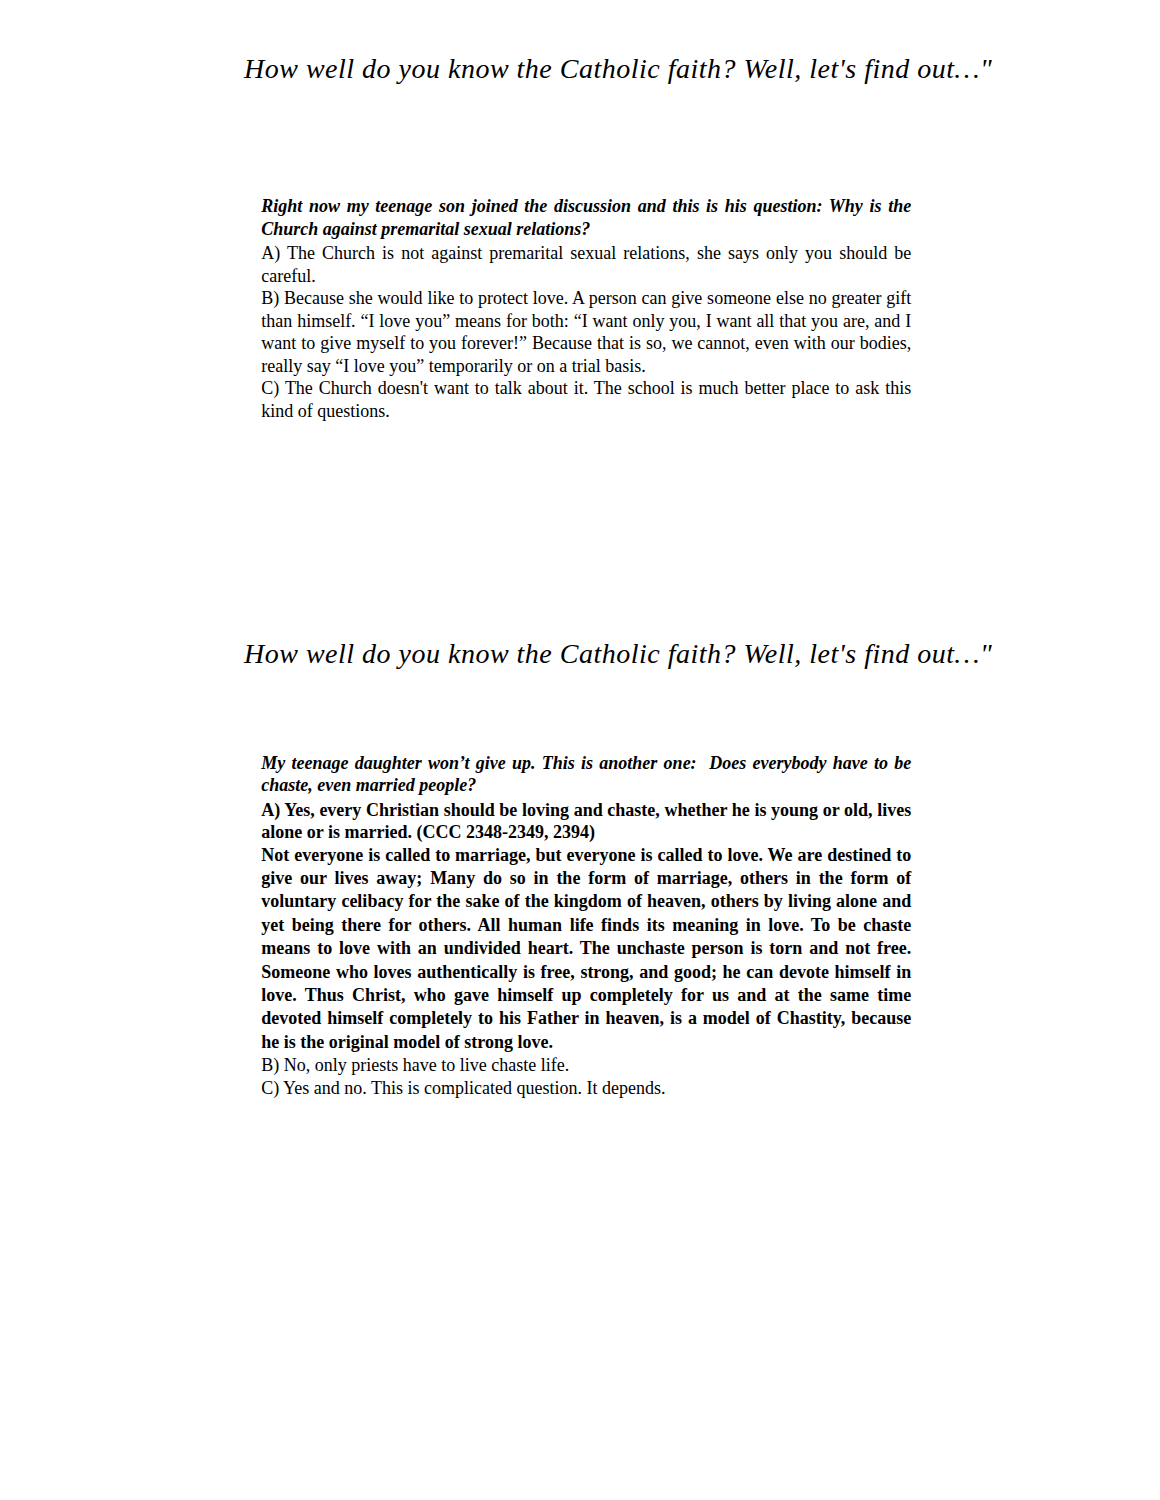How well do you know the Catholic faith? Well, let's find out…"
Right now my teenage son joined the discussion and this is his question: Why is the Church against premarital sexual relations?
A) The Church is not against premarital sexual relations, she says only you should be careful.
B) Because she would like to protect love. A person can give someone else no greater gift than himself. “I love you” means for both: “I want only you, I want all that you are, and I want to give myself to you forever!” Because that is so, we cannot, even with our bodies, really say “I love you” temporarily or on a trial basis.
C) The Church doesn't want to talk about it. The school is much better place to ask this kind of questions.
How well do you know the Catholic faith? Well, let's find out…"
My teenage daughter won’t give up. This is another one: Does everybody have to be chaste, even married people?
A) Yes, every Christian should be loving and chaste, whether he is young or old, lives alone or is married. (CCC 2348-2349, 2394)
Not everyone is called to marriage, but everyone is called to love. We are destined to give our lives away; Many do so in the form of marriage, others in the form of voluntary celibacy for the sake of the kingdom of heaven, others by living alone and yet being there for others. All human life finds its meaning in love. To be chaste means to love with an undivided heart. The unchaste person is torn and not free. Someone who loves authentically is free, strong, and good; he can devote himself in love. Thus Christ, who gave himself up completely for us and at the same time devoted himself completely to his Father in heaven, is a model of Chastity, because he is the original model of strong love.
B) No, only priests have to live chaste life.
C) Yes and no. This is complicated question. It depends.